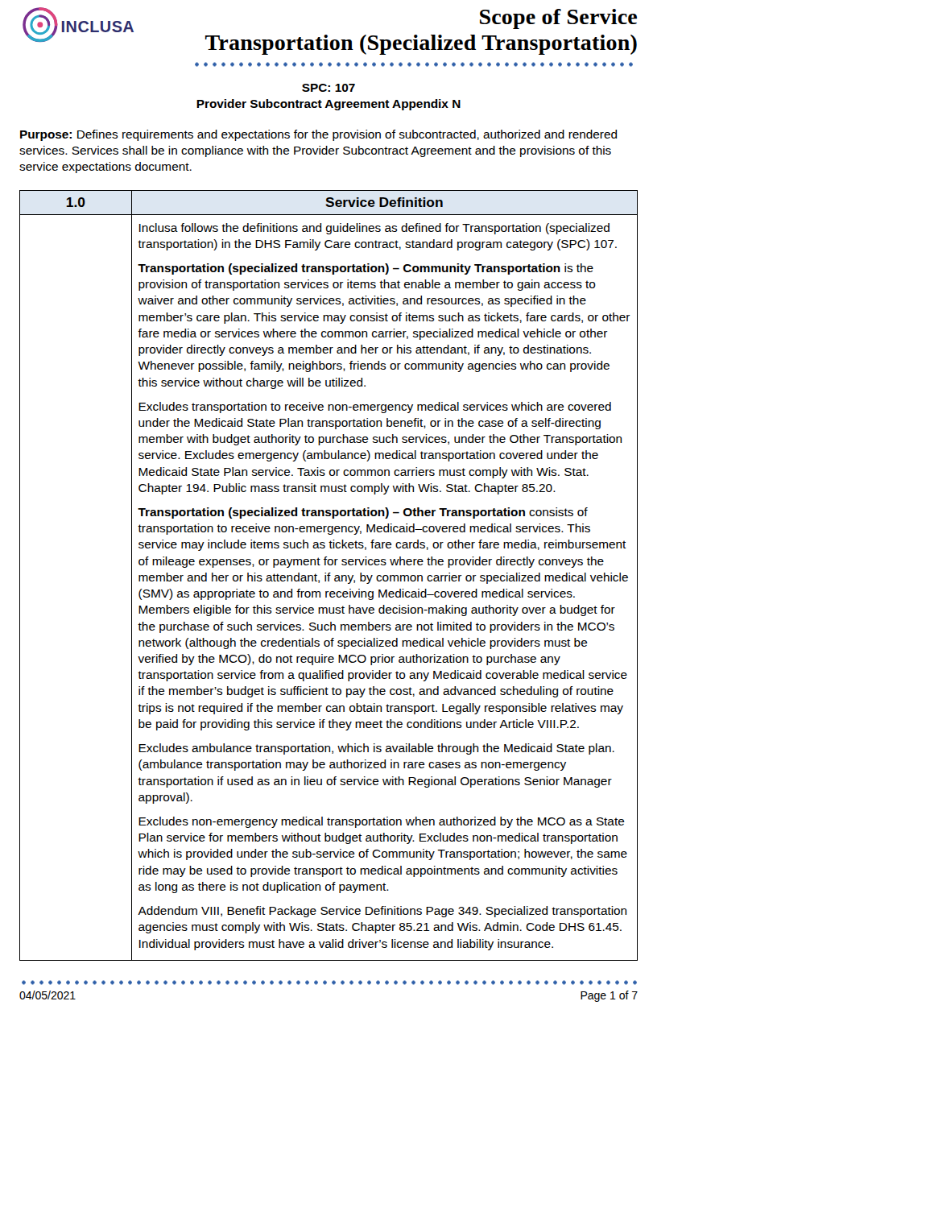INCLUSA
Scope of Service
Transportation (Specialized Transportation)
SPC: 107
Provider Subcontract Agreement Appendix N
Purpose: Defines requirements and expectations for the provision of subcontracted, authorized and rendered services. Services shall be in compliance with the Provider Subcontract Agreement and the provisions of this service expectations document.
| 1.0 | Service Definition |
| --- | --- |
| | Inclusa follows the definitions and guidelines as defined for Transportation (specialized transportation) in the DHS Family Care contract, standard program category (SPC) 107. Transportation (specialized transportation) – Community Transportation is the provision of transportation services or items that enable a member to gain access to waiver and other community services, activities, and resources, as specified in the member’s care plan. This service may consist of items such as tickets, fare cards, or other fare media or services where the common carrier, specialized medical vehicle or other provider directly conveys a member and her or his attendant, if any, to destinations. Whenever possible, family, neighbors, friends or community agencies who can provide this service without charge will be utilized. Excludes transportation to receive non-emergency medical services which are covered under the Medicaid State Plan transportation benefit, or in the case of a self-directing member with budget authority to purchase such services, under the Other Transportation service. Excludes emergency (ambulance) medical transportation covered under the Medicaid State Plan service. Taxis or common carriers must comply with Wis. Stat. Chapter 194. Public mass transit must comply with Wis. Stat. Chapter 85.20. Transportation (specialized transportation) – Other Transportation consists of transportation to receive non-emergency, Medicaid–covered medical services. This service may include items such as tickets, fare cards, or other fare media, reimbursement of mileage expenses, or payment for services where the provider directly conveys the member and her or his attendant, if any, by common carrier or specialized medical vehicle (SMV) as appropriate to and from receiving Medicaid–covered medical services. Members eligible for this service must have decision-making authority over a budget for the purchase of such services. Such members are not limited to providers in the MCO’s network (although the credentials of specialized medical vehicle providers must be verified by the MCO), do not require MCO prior authorization to purchase any transportation service from a qualified provider to any Medicaid coverable medical service if the member’s budget is sufficient to pay the cost, and advanced scheduling of routine trips is not required if the member can obtain transport. Legally responsible relatives may be paid for providing this service if they meet the conditions under Article VIII.P.2. Excludes ambulance transportation, which is available through the Medicaid State plan. (ambulance transportation may be authorized in rare cases as non-emergency transportation if used as an in lieu of service with Regional Operations Senior Manager approval). Excludes non-emergency medical transportation when authorized by the MCO as a State Plan service for members without budget authority. Excludes non-medical transportation which is provided under the sub-service of Community Transportation; however, the same ride may be used to provide transport to medical appointments and community activities as long as there is not duplication of payment. Addendum VIII, Benefit Package Service Definitions Page 349. Specialized transportation agencies must comply with Wis. Stats. Chapter 85.21 and Wis. Admin. Code DHS 61.45. Individual providers must have a valid driver’s license and liability insurance. |
04/05/2021 Page 1 of 7